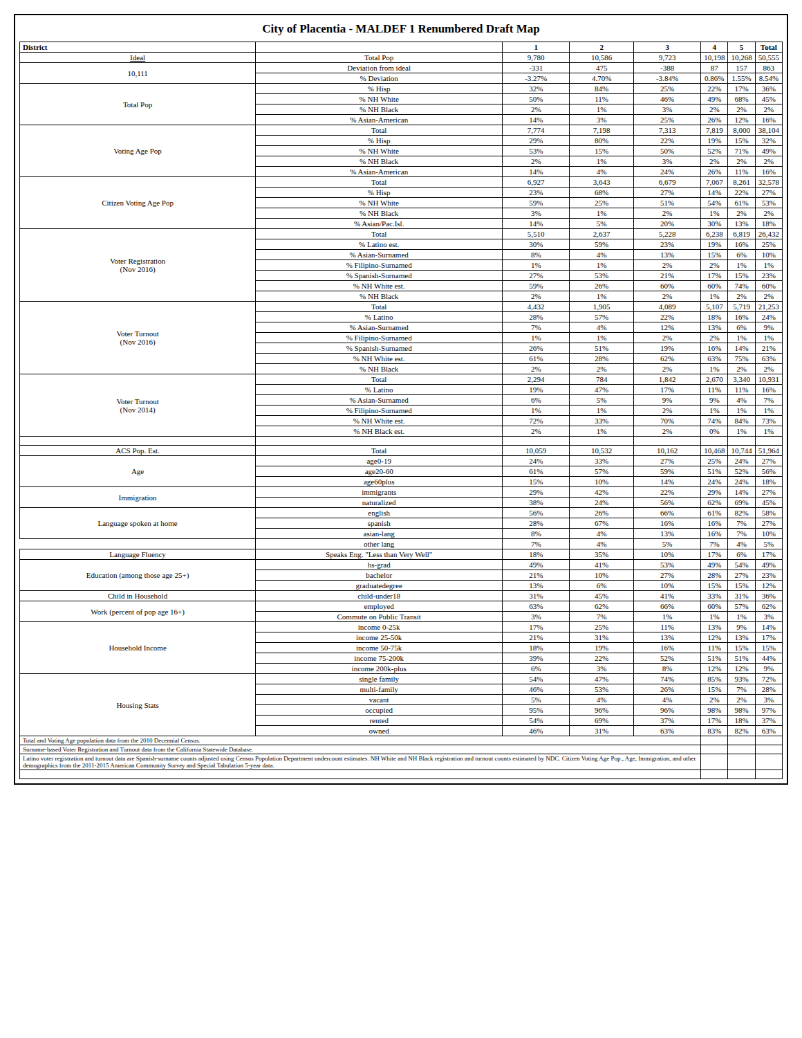City of Placentia - MALDEF 1 Renumbered Draft Map
| District | | 1 | 2 | 3 | 4 | 5 | Total |
| --- | --- | --- | --- | --- | --- | --- | --- |
| Ideal | Total Pop | 9,780 | 10,586 | 9,723 | 10,198 | 10,268 | 50,555 |
| 10,111 | Deviation from ideal | -331 | 475 | -388 | 87 | 157 | 863 |
| % Deviation | -3.27% | 4.70% | -3.84% | 0.86% | 1.55% | 8.54% |
| Total Pop | % Hisp | 32% | 84% | 25% | 22% | 17% | 36% |
| % NH White | 50% | 11% | 46% | 49% | 68% | 45% |
| % NH Black | 2% | 1% | 3% | 2% | 2% | 2% |
| % Asian-American | 14% | 3% | 25% | 26% | 12% | 16% |
| Voting Age Pop | Total | 7,774 | 7,198 | 7,313 | 7,819 | 8,000 | 38,104 |
| % Hisp | 29% | 80% | 22% | 19% | 15% | 32% |
| % NH White | 53% | 15% | 50% | 52% | 71% | 49% |
| % NH Black | 2% | 1% | 3% | 2% | 2% | 2% |
| % Asian-American | 14% | 4% | 24% | 26% | 11% | 16% |
| Citizen Voting Age Pop | Total | 6,927 | 3,643 | 6,679 | 7,067 | 8,261 | 32,578 |
| % Hisp | 23% | 68% | 27% | 14% | 22% | 27% |
| % NH White | 59% | 25% | 51% | 54% | 61% | 53% |
| % NH Black | 3% | 1% | 2% | 1% | 2% | 2% |
| % Asian/Pac.Isl. | 14% | 5% | 20% | 30% | 13% | 18% |
| Voter Registration (Nov 2016) | Total | 5,510 | 2,637 | 5,228 | 6,238 | 6,819 | 26,432 |
| % Latino est. | 30% | 59% | 23% | 19% | 16% | 25% |
| % Asian-Surnamed | 8% | 4% | 13% | 15% | 6% | 10% |
| % Filipino-Surnamed | 1% | 1% | 2% | 2% | 1% | 1% |
| % Spanish-Surnamed | 27% | 53% | 21% | 17% | 15% | 23% |
| % NH White est. | 59% | 26% | 60% | 60% | 74% | 60% |
| % NH Black | 2% | 1% | 2% | 1% | 2% | 2% |
| Voter Turnout (Nov 2016) | Total | 4,432 | 1,905 | 4,089 | 5,107 | 5,719 | 21,253 |
| % Latino | 28% | 57% | 22% | 18% | 16% | 24% |
| % Asian-Surnamed | 7% | 4% | 12% | 13% | 6% | 9% |
| % Filipino-Surnamed | 1% | 1% | 2% | 2% | 1% | 1% |
| % Spanish-Surnamed | 26% | 51% | 19% | 16% | 14% | 21% |
| % NH White est. | 61% | 28% | 62% | 63% | 75% | 63% |
| % NH Black | 2% | 2% | 2% | 1% | 2% | 2% |
| Voter Turnout (Nov 2014) | Total | 2,294 | 784 | 1,842 | 2,670 | 3,340 | 10,931 |
| % Latino | 19% | 47% | 17% | 11% | 11% | 16% |
| % Asian-Surnamed | 6% | 5% | 9% | 9% | 4% | 7% |
| % Filipino-Surnamed | 1% | 1% | 2% | 1% | 1% | 1% |
| % NH White est. | 72% | 33% | 70% | 74% | 84% | 73% |
| % NH Black est. | 2% | 1% | 2% | 0% | 1% | 1% |
| ACS Pop. Est. | Total | 10,059 | 10,532 | 10,162 | 10,468 | 10,744 | 51,964 |
| Age | age0-19 | 24% | 33% | 27% | 25% | 24% | 27% |
| age20-60 | 61% | 57% | 59% | 51% | 52% | 56% |
| age60plus | 15% | 10% | 14% | 24% | 24% | 18% |
| Immigration | immigrants | 29% | 42% | 22% | 29% | 14% | 27% |
| naturalized | 38% | 24% | 56% | 62% | 69% | 45% |
| Language spoken at home | english | 56% | 26% | 66% | 61% | 82% | 58% |
| spanish | 28% | 67% | 16% | 16% | 7% | 27% |
| asian-lang | 8% | 4% | 13% | 16% | 7% | 10% |
| | other lang | 7% | 4% | 5% | 7% | 4% | 5% |
| Language Fluency | Speaks Eng. "Less than Very Well" | 18% | 35% | 10% | 17% | 6% | 17% |
| Education (among those age 25+) | hs-grad | 49% | 41% | 53% | 49% | 54% | 49% |
| bachelor | 21% | 10% | 27% | 28% | 27% | 23% |
| graduatedegree | 13% | 6% | 10% | 15% | 15% | 12% |
| Child in Household | child-under18 | 31% | 45% | 41% | 33% | 31% | 36% |
| Work (percent of pop age 16+) | employed | 63% | 62% | 66% | 60% | 57% | 62% |
| Commute on Public Transit | 3% | 7% | 1% | 1% | 1% | 3% |
| Household Income | income 0-25k | 17% | 25% | 11% | 13% | 9% | 14% |
| income 25-50k | 21% | 31% | 13% | 12% | 13% | 17% |
| income 50-75k | 18% | 19% | 16% | 11% | 15% | 15% |
| income 75-200k | 39% | 22% | 52% | 51% | 51% | 44% |
| income 200k-plus | 6% | 3% | 8% | 12% | 12% | 9% |
| Housing Stats | single family | 54% | 47% | 74% | 85% | 93% | 72% |
| multi-family | 46% | 53% | 26% | 15% | 7% | 28% |
| vacant | 5% | 4% | 4% | 2% | 2% | 3% |
| occupied | 95% | 96% | 96% | 98% | 98% | 97% |
| rented | 54% | 69% | 37% | 17% | 18% | 37% |
| owned | 46% | 31% | 63% | 83% | 82% | 63% |
| Total and Voting Age population data from the 2010 Decennial Census. | | | |
| Surname-based Voter Registration and Turnout data from the California Statewide Database. | | | |
| Latino voter registration and turnout data are Spanish-surname counts adjusted using Census Population Department undercount estimates. NH White and NH Black registration and turnout counts estimated by NDC. Citizen Voting Age Pop., Age, Immigration, and other demographics from the 2011-2015 American Community Survey and Special Tabulation 5-year data. | | | |